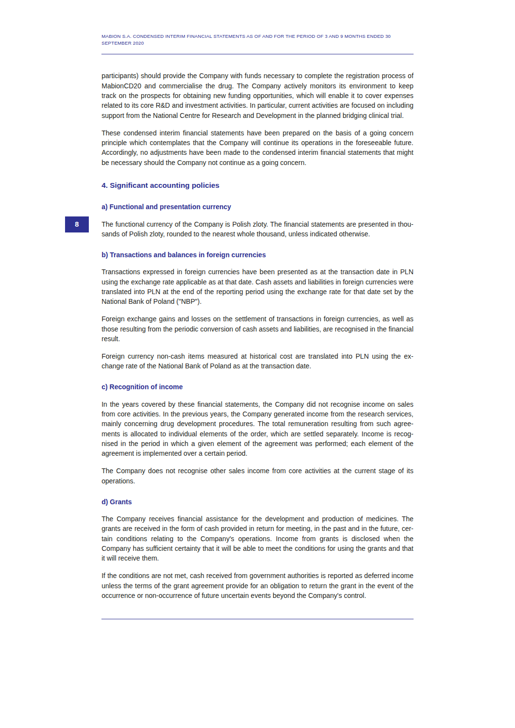Mabion S.A. Condensed Interim Financial Statements as of and for the period of 3 and 9 months ended 30 September 2020
8
participants) should provide the Company with funds necessary to complete the registration process of MabionCD20 and commercialise the drug. The Company actively monitors its environment to keep track on the prospects for obtaining new funding opportunities, which will enable it to cover expenses related to its core R&D and investment activities. In particular, current activities are focused on including support from the National Centre for Research and Development in the planned bridging clinical trial.
These condensed interim financial statements have been prepared on the basis of a going concern principle which contemplates that the Company will continue its operations in the foreseeable future. Accordingly, no adjustments have been made to the condensed interim financial statements that might be necessary should the Company not continue as a going concern.
4. Significant accounting policies
a) Functional and presentation currency
The functional currency of the Company is Polish zloty. The financial statements are presented in thousands of Polish zloty, rounded to the nearest whole thousand, unless indicated otherwise.
b) Transactions and balances in foreign currencies
Transactions expressed in foreign currencies have been presented as at the transaction date in PLN using the exchange rate applicable as at that date. Cash assets and liabilities in foreign currencies were translated into PLN at the end of the reporting period using the exchange rate for that date set by the National Bank of Poland ("NBP").
Foreign exchange gains and losses on the settlement of transactions in foreign currencies, as well as those resulting from the periodic conversion of cash assets and liabilities, are recognised in the financial result.
Foreign currency non-cash items measured at historical cost are translated into PLN using the exchange rate of the National Bank of Poland as at the transaction date.
c) Recognition of income
In the years covered by these financial statements, the Company did not recognise income on sales from core activities. In the previous years, the Company generated income from the research services, mainly concerning drug development procedures. The total remuneration resulting from such agreements is allocated to individual elements of the order, which are settled separately. Income is recognised in the period in which a given element of the agreement was performed; each element of the agreement is implemented over a certain period.
The Company does not recognise other sales income from core activities at the current stage of its operations.
d) Grants
The Company receives financial assistance for the development and production of medicines. The grants are received in the form of cash provided in return for meeting, in the past and in the future, certain conditions relating to the Company's operations. Income from grants is disclosed when the Company has sufficient certainty that it will be able to meet the conditions for using the grants and that it will receive them.
If the conditions are not met, cash received from government authorities is reported as deferred income unless the terms of the grant agreement provide for an obligation to return the grant in the event of the occurrence or non-occurrence of future uncertain events beyond the Company's control.